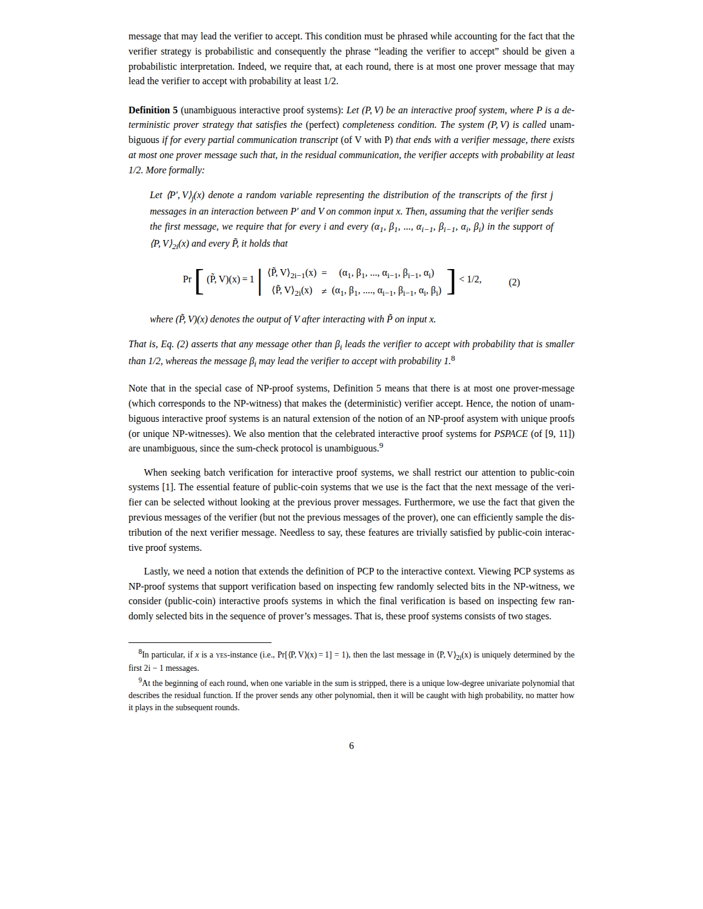message that may lead the verifier to accept. This condition must be phrased while accounting for the fact that the verifier strategy is probabilistic and consequently the phrase “leading the verifier to accept” should be given a probabilistic interpretation. Indeed, we require that, at each round, there is at most one prover message that may lead the verifier to accept with probability at least 1/2.
Definition 5 (unambiguous interactive proof systems): Let (P, V) be an interactive proof system, where P is a deterministic prover strategy that satisfies the (perfect) completeness condition. The system (P, V) is called unambiguous if for every partial communication transcript (of V with P) that ends with a verifier message, there exists at most one prover message such that, in the residual communication, the verifier accepts with probability at least 1/2. More formally:
Let ⟨P′, V⟩j(x) denote a random variable representing the distribution of the transcripts of the first j messages in an interaction between P′ and V on common input x. Then, assuming that the verifier sends the first message, we require that for every i and every (α1, β1, ..., αi−1, βi−1, αi, βi) in the support of ⟨P, V⟩2i(x) and every P̃, it holds that
Pr [ (P̃, V)(x) = 1 |
| ⟨P̃, V⟩ 2i−1 (x) | = | (α 1 , β 1 , ..., α i−1 , β i−1 , α i ) |
| ⟨P̃, V⟩ 2i (x) | ≠ | (α 1 , β 1 , ...., α i−1 , β i−1 , α i , β i ) |
] < 1/2,
(2)
where (P̃, V)(x) denotes the output of V after interacting with P̃ on input x.
That is, Eq. (2) asserts that any message other than βi leads the verifier to accept with probability that is smaller than 1/2, whereas the message βi may lead the verifier to accept with probability 1.8
Note that in the special case of NP-proof systems, Definition 5 means that there is at most one prover-message (which corresponds to the NP-witness) that makes the (deterministic) verifier accept. Hence, the notion of unambiguous interactive proof systems is an natural extension of the notion of an NP-proof asystem with unique proofs (or unique NP-witnesses). We also mention that the celebrated interactive proof systems for PSPACE (of [9, 11]) are unambiguous, since the sum-check protocol is unambiguous.9
When seeking batch verification for interactive proof systems, we shall restrict our attention to public-coin systems [1]. The essential feature of public-coin systems that we use is the fact that the next message of the verifier can be selected without looking at the previous prover messages. Furthermore, we use the fact that given the previous messages of the verifier (but not the previous messages of the prover), one can efficiently sample the distribution of the next verifier message. Needless to say, these features are trivially satisfied by public-coin interactive proof systems.
Lastly, we need a notion that extends the definition of PCP to the interactive context. Viewing PCP systems as NP-proof systems that support verification based on inspecting few randomly selected bits in the NP-witness, we consider (public-coin) interactive proofs systems in which the final verification is based on inspecting few randomly selected bits in the sequence of prover’s messages. That is, these proof systems consists of two stages.
8In particular, if x is a yes-instance (i.e., Pr[⟨P, V⟩(x) = 1] = 1), then the last message in ⟨P, V⟩2i(x) is uniquely determined by the first 2i − 1 messages.
9At the beginning of each round, when one variable in the sum is stripped, there is a unique low-degree univariate polynomial that describes the residual function. If the prover sends any other polynomial, then it will be caught with high probability, no matter how it plays in the subsequent rounds.
6